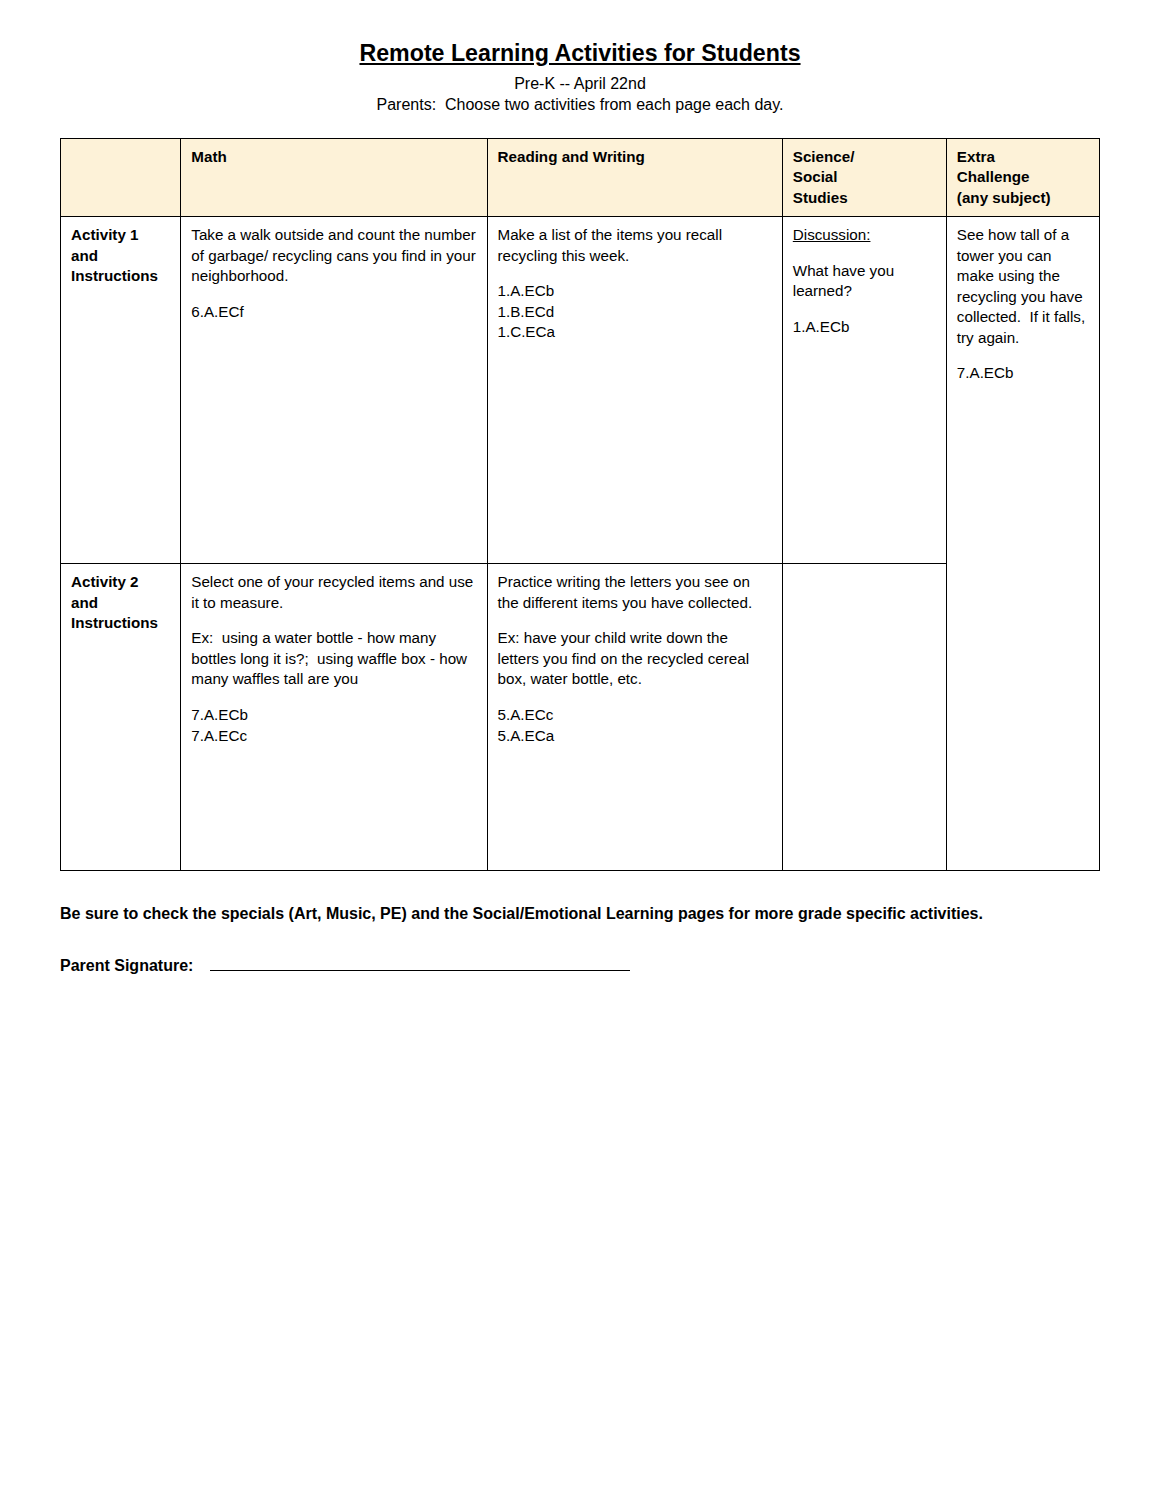Remote Learning Activities for Students
Pre-K -- April 22nd
Parents: Choose two activities from each page each day.
| | Math | Reading and Writing | Science/ Social Studies | Extra Challenge (any subject) |
| --- | --- | --- | --- | --- |
| Activity 1 and Instructions | Take a walk outside and count the number of garbage/ recycling cans you find in your neighborhood. 6.A.ECf | Make a list of the items you recall recycling this week. 1.A.ECb 1.B.ECd 1.C.ECa | Discussion: What have you learned? 1.A.ECb | See how tall of a tower you can make using the recycling you have collected. If it falls, try again. 7.A.ECb |
| Activity 2 and Instructions | Select one of your recycled items and use it to measure. Ex: using a water bottle - how many bottles long it is?; using waffle box - how many waffles tall are you 7.A.ECb 7.A.ECc | Practice writing the letters you see on the different items you have collected. Ex: have your child write down the letters you find on the recycled cereal box, water bottle, etc. 5.A.ECc 5.A.ECa | |
Be sure to check the specials (Art, Music, PE) and the Social/Emotional Learning pages for more grade specific activities.
Parent Signature: